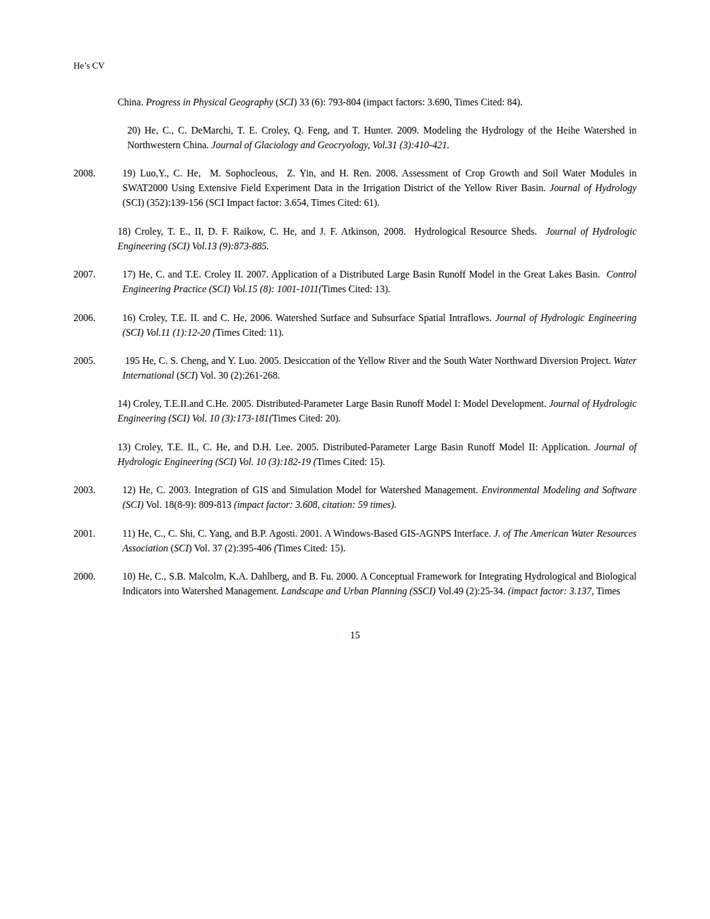He’s CV
China. Progress in Physical Geography (SCI) 33 (6): 793-804 (impact factors: 3.690, Times Cited: 84).
20) He, C., C. DeMarchi, T. E. Croley, Q. Feng, and T. Hunter. 2009. Modeling the Hydrology of the Heihe Watershed in Northwestern China. Journal of Glaciology and Geocryology, Vol.31 (3):410-421.
2008.
19) Luo,Y., C. He, M. Sophocleous, Z. Yin, and H. Ren. 2008. Assessment of Crop Growth and Soil Water Modules in SWAT2000 Using Extensive Field Experiment Data in the Irrigation District of the Yellow River Basin. Journal of Hydrology (SCI) (352):139-156 (SCI Impact factor: 3.654, Times Cited: 61).
18) Croley, T. E., II, D. F. Raikow, C. He, and J. F. Atkinson, 2008. Hydrological Resource Sheds. Journal of Hydrologic Engineering (SCI) Vol.13 (9):873-885.
2007.
17) He, C. and T.E. Croley II. 2007. Application of a Distributed Large Basin Runoff Model in the Great Lakes Basin. Control Engineering Practice (SCI) Vol.15 (8): 1001-1011(Times Cited: 13).
2006.
16) Croley, T.E. II. and C. He, 2006. Watershed Surface and Subsurface Spatial Intraflows. Journal of Hydrologic Engineering (SCI) Vol.11 (1):12-20 (Times Cited: 11).
2005.
195 He, C. S. Cheng, and Y. Luo. 2005. Desiccation of the Yellow River and the South Water Northward Diversion Project. Water International (SCI) Vol. 30 (2):261-268.
14) Croley, T.E.II.and C.He. 2005. Distributed-Parameter Large Basin Runoff Model I: Model Development. Journal of Hydrologic Engineering (SCI) Vol. 10 (3):173-181(Times Cited: 20).
13) Croley, T.E. II., C. He, and D.H. Lee. 2005. Distributed-Parameter Large Basin Runoff Model II: Application. Journal of Hydrologic Engineering (SCI) Vol. 10 (3):182-19 (Times Cited: 15).
2003.
12) He, C. 2003. Integration of GIS and Simulation Model for Watershed Management. Environmental Modeling and Software (SCI) Vol. 18(8-9): 809-813 (impact factor: 3.608, citation: 59 times).
2001.
11) He, C., C. Shi, C. Yang, and B.P. Agosti. 2001. A Windows-Based GIS-AGNPS Interface. J. of The American Water Resources Association (SCI) Vol. 37 (2):395-406 (Times Cited: 15).
2000.
10) He, C., S.B. Malcolm, K.A. Dahlberg, and B. Fu. 2000. A Conceptual Framework for Integrating Hydrological and Biological Indicators into Watershed Management. Landscape and Urban Planning (SSCI) Vol.49 (2):25-34. (impact factor: 3.137, Times
15